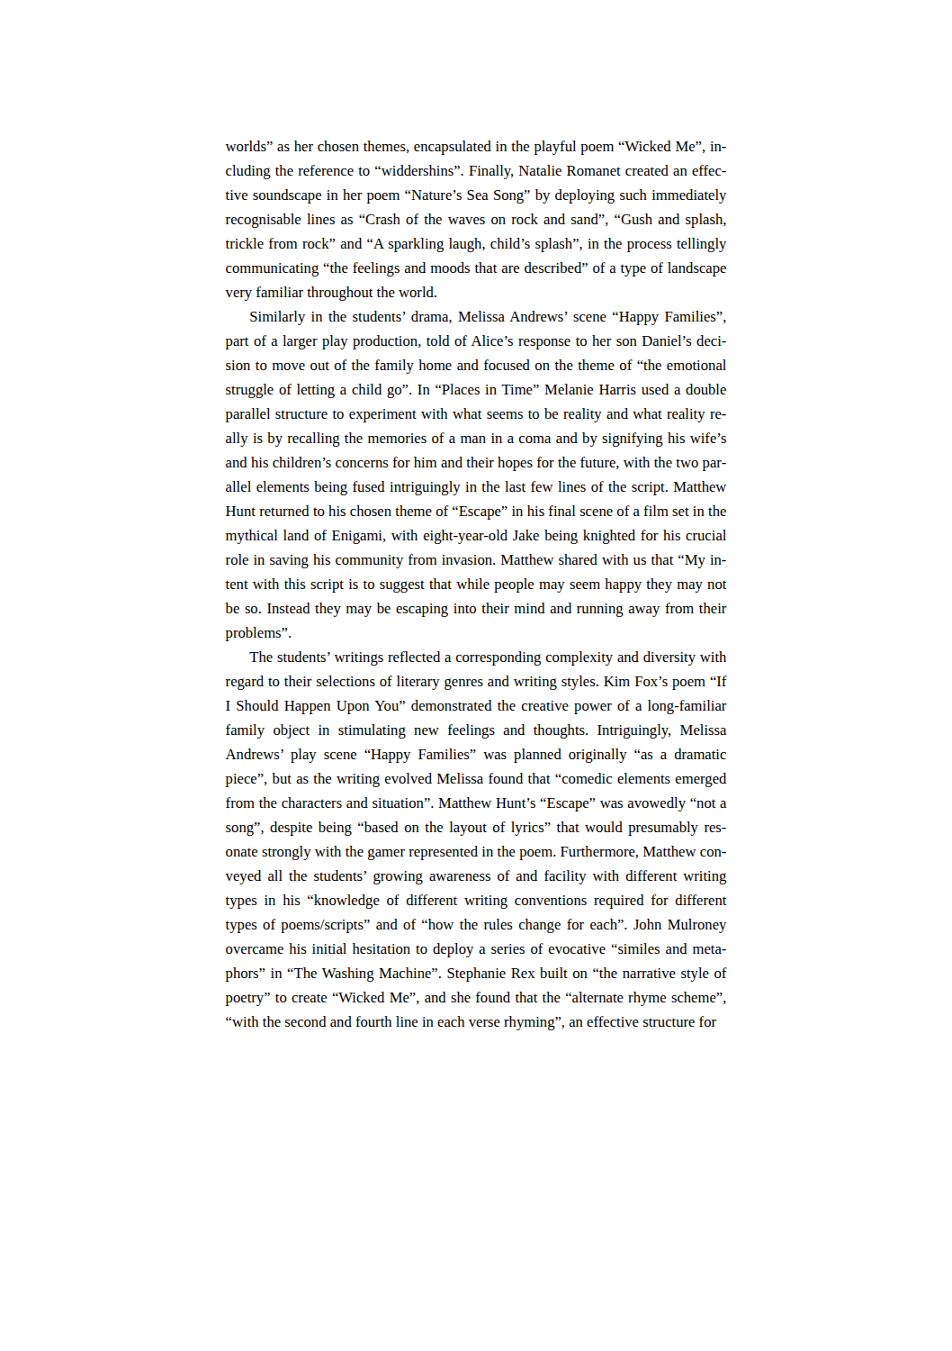worlds” as her chosen themes, encapsulated in the playful poem “Wicked Me”, including the reference to “widdershins”. Finally, Natalie Romanet created an effective soundscape in her poem “Nature’s Sea Song” by deploying such immediately recognisable lines as “Crash of the waves on rock and sand”, “Gush and splash, trickle from rock” and “A sparkling laugh, child’s splash”, in the process tellingly communicating “the feelings and moods that are described” of a type of landscape very familiar throughout the world.
Similarly in the students’ drama, Melissa Andrews’ scene “Happy Families”, part of a larger play production, told of Alice’s response to her son Daniel’s decision to move out of the family home and focused on the theme of “the emotional struggle of letting a child go”. In “Places in Time” Melanie Harris used a double parallel structure to experiment with what seems to be reality and what reality really is by recalling the memories of a man in a coma and by signifying his wife’s and his children’s concerns for him and their hopes for the future, with the two parallel elements being fused intriguingly in the last few lines of the script. Matthew Hunt returned to his chosen theme of “Escape” in his final scene of a film set in the mythical land of Enigami, with eight-year-old Jake being knighted for his crucial role in saving his community from invasion. Matthew shared with us that “My intent with this script is to suggest that while people may seem happy they may not be so. Instead they may be escaping into their mind and running away from their problems”.
The students’ writings reflected a corresponding complexity and diversity with regard to their selections of literary genres and writing styles. Kim Fox’s poem “If I Should Happen Upon You” demonstrated the creative power of a long-familiar family object in stimulating new feelings and thoughts. Intriguingly, Melissa Andrews’ play scene “Happy Families” was planned originally “as a dramatic piece”, but as the writing evolved Melissa found that “comedic elements emerged from the characters and situation”. Matthew Hunt’s “Escape” was avowedly “not a song”, despite being “based on the layout of lyrics” that would presumably resonate strongly with the gamer represented in the poem. Furthermore, Matthew conveyed all the students’ growing awareness of and facility with different writing types in his “knowledge of different writing conventions required for different types of poems/scripts” and of “how the rules change for each”. John Mulroney overcame his initial hesitation to deploy a series of evocative “similes and metaphors” in “The Washing Machine”. Stephanie Rex built on “the narrative style of poetry” to create “Wicked Me”, and she found that the “alternate rhyme scheme”, “with the second and fourth line in each verse rhyming”, an effective structure for